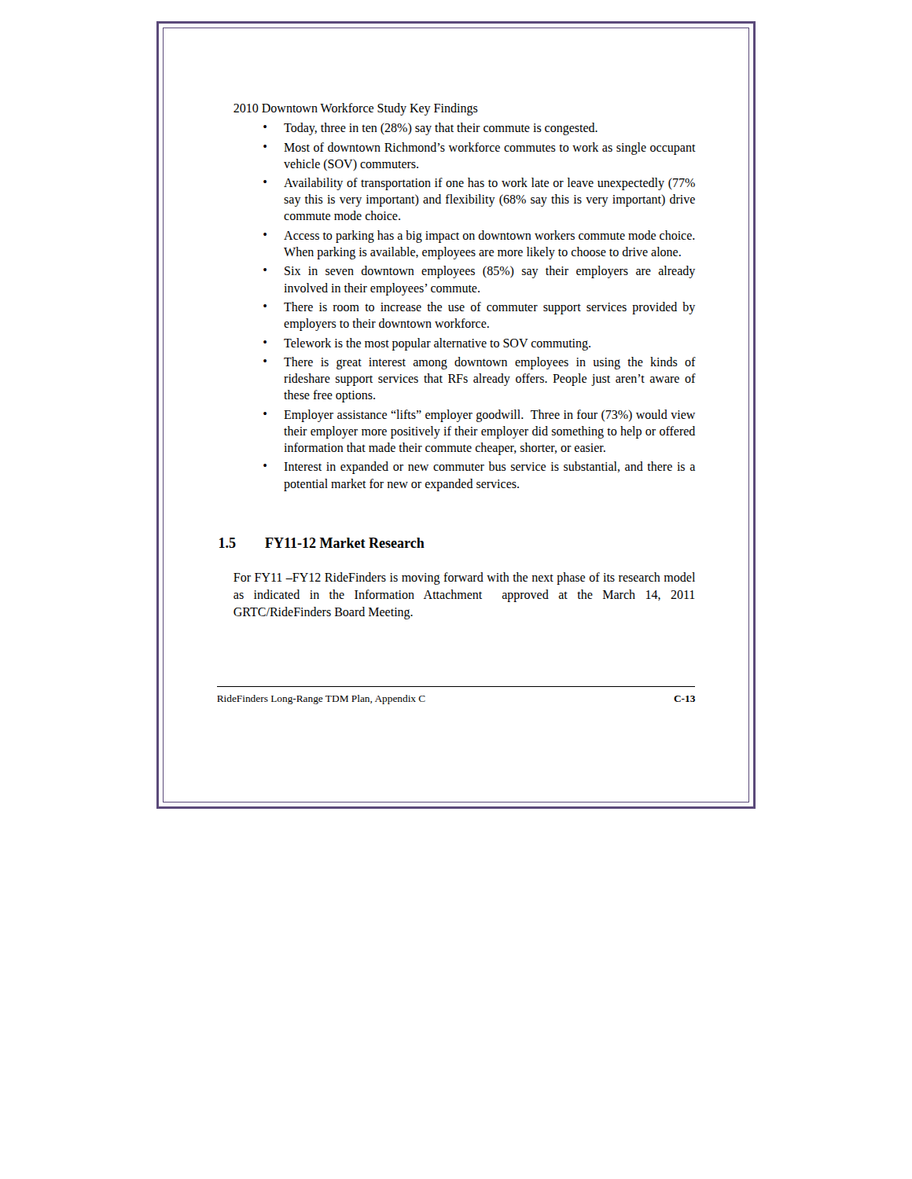2010 Downtown Workforce Study Key Findings
Today, three in ten (28%) say that their commute is congested.
Most of downtown Richmond’s workforce commutes to work as single occupant vehicle (SOV) commuters.
Availability of transportation if one has to work late or leave unexpectedly (77% say this is very important) and flexibility (68% say this is very important) drive commute mode choice.
Access to parking has a big impact on downtown workers commute mode choice. When parking is available, employees are more likely to choose to drive alone.
Six in seven downtown employees (85%) say their employers are already involved in their employees’ commute.
There is room to increase the use of commuter support services provided by employers to their downtown workforce.
Telework is the most popular alternative to SOV commuting.
There is great interest among downtown employees in using the kinds of rideshare support services that RFs already offers. People just aren’t aware of these free options.
Employer assistance “lifts” employer goodwill. Three in four (73%) would view their employer more positively if their employer did something to help or offered information that made their commute cheaper, shorter, or easier.
Interest in expanded or new commuter bus service is substantial, and there is a potential market for new or expanded services.
1.5 FY11-12 Market Research
For FY11 –FY12 RideFinders is moving forward with the next phase of its research model as indicated in the Information Attachment approved at the March 14, 2011 GRTC/RideFinders Board Meeting.
RideFinders Long-Range TDM Plan, Appendix C
C-13